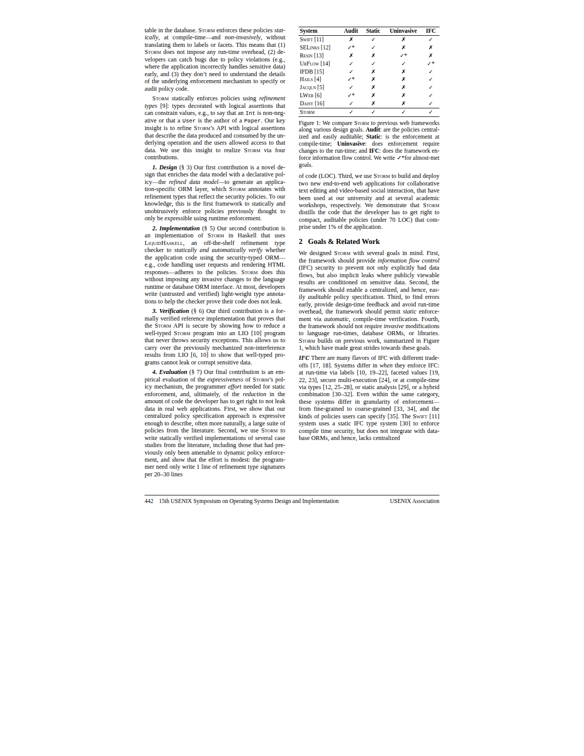table in the database. Storm enforces these policies statically, at compile-time—and non-invasively, without translating them to labels or facets. This means that (1) Storm does not impose any run-time overhead, (2) developers can catch bugs due to policy violations (e.g., where the application incorrectly handles sensitive data) early, and (3) they don’t need to understand the details of the underlying enforcement mechanism to specify or audit policy code.
Storm statically enforces policies using refinement types [9]: types decorated with logical assertions that can constrain values, e.g., to say that an Int is non-negative or that a User is the author of a Paper. Our key insight is to refine Storm’s API with logical assertions that describe the data produced and consumed by the underlying operation and the users allowed access to that data. We use this insight to realize Storm via four contributions.
1. Design (§ 3) Our first contribution is a novel design that enriches the data model with a declarative policy—the refined data model—to generate an application-specific ORM layer, which Storm annotates with refinement types that reflect the security policies. To our knowledge, this is the first framework to statically and unobtrusively enforce policies previously thought to only be expressible using runtime enforcement.
2. Implementation (§ 5) Our second contribution is an implementation of Storm in Haskell that uses LiquidHaskell, an off-the-shelf refinement type checker to statically and automatically verify whether the application code using the security-typed ORM—e.g., code handling user requests and rendering HTML responses—adheres to the policies. Storm does this without imposing any invasive changes to the language runtime or database ORM interface. At most, developers write (untrusted and verified) light-weight type annotations to help the checker prove their code does not leak.
3. Verification (§ 6) Our third contribution is a formally verified reference implementation that proves that the Storm API is secure by showing how to reduce a well-typed Storm program into an LIO [10] program that never throws security exceptions. This allows us to carry over the previously mechanized non-interference results from LIO [6, 10] to show that well-typed programs cannot leak or corrupt sensitive data.
4. Evaluation (§ 7) Our final contribution is an empirical evaluation of the expressiveness of Storm’s policy mechanism, the programmer effort needed for static enforcement, and, ultimately, of the reduction in the amount of code the developer has to get right to not leak data in real web applications. First, we show that our centralized policy specification approach is expressive enough to describe, often more naturally, a large suite of policies from the literature. Second, we use Storm to write statically verified implementations of several case studies from the literature, including those that had previously only been amenable to dynamic policy enforcement, and show that the effort is modest: the programmer need only write 1 line of refinement type signatures per 20–30 lines
| System | Audit | Static | Uninvasive | IFC |
| --- | --- | --- | --- | --- |
| Swift [ 11 ] | | | | |
| SELinks [ 12 ] | * | | | |
| Resin [ 13 ] | | | * | |
| UrFlow [ 14 ] | | | | * |
| IFDB [ 15 ] | | | | |
| Hails [ 4 ] | * | | | |
| Jacqln [ 5 ] | | | | |
| LWeb [ 6 ] | * | | | |
| Daisy [ 16 ] | | | | |
| Storm | | | | |
Figure 1: We compare Storm to previous web frameworks along various design goals. Audit: are the policies centralized and easily auditable; Static: is the enforcement at compile-time; Uninvasive: does enforcement require changes to the run-time; and IFC: does the framework enforce information flow control. We write *for almost-met goals.
of code (LOC). Third, we use Storm to build and deploy two new end-to-end web applications for collaborative text editing and video-based social interaction, that have been used at our university and at several academic workshops, respectively. We demonstrate that Storm distills the code that the developer has to get right to compact, auditable policies (under 70 LOC) that comprise under 1% of the application.
2 Goals & Related Work
We designed Storm with several goals in mind. First, the framework should provide information flow control (IFC) security to prevent not only explicitly bad data flows, but also implicit leaks where publicly viewable results are conditioned on sensitive data. Second, the framework should enable a centralized, and hence, easily auditable policy specification. Third, to find errors early, provide design-time feedback and avoid run-time overhead, the framework should permit static enforcement via automatic, compile-time verification. Fourth, the framework should not require invasive modifications to language run-times, database ORMs, or libraries. Storm builds on previous work, summarized in Figure 1, which have made great strides towards these goals.
IFC There are many flavors of IFC with different trade-offs [17, 18]. Systems differ in when they enforce IFC: at run-time via labels [10, 19–22], faceted values [19, 22, 23], secure multi-execution [24], or at compile-time via types [12, 25–28], or static analysis [29], or a hybrid combination [30–32]. Even within the same category, these systems differ in granularity of enforcement—from fine-grained to coarse-grained [33, 34], and the kinds of policies users can specify [35]. The Swift [11] system uses a static IFC type system [30] to enforce compile time security, but does not integrate with database ORMs, and hence, lacks centralized
442 15th USENIX Symposium on Operating Systems Design and Implementation
USENIX Association